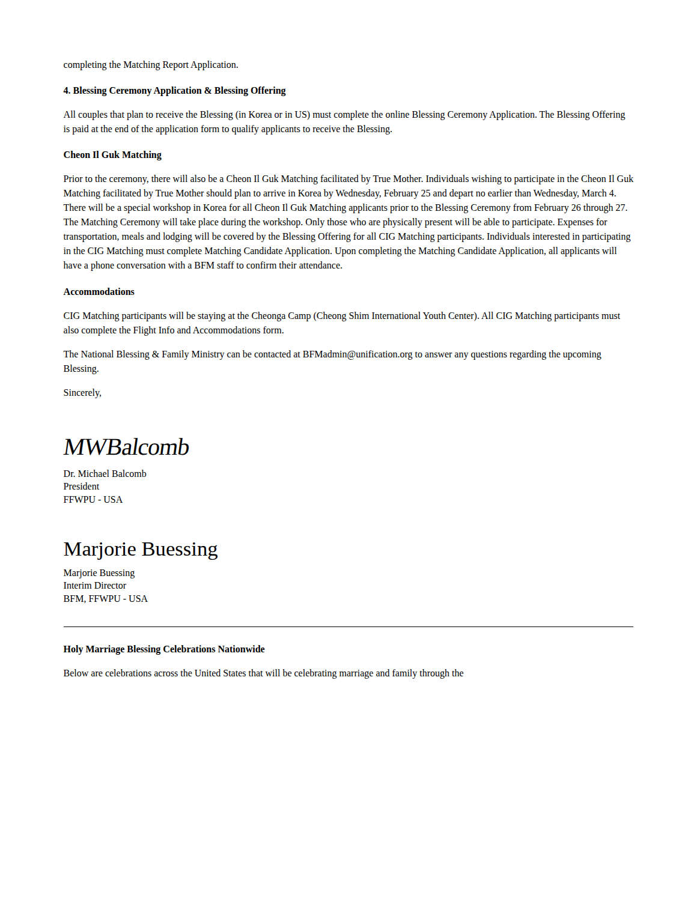completing the Matching Report Application.
4. Blessing Ceremony Application & Blessing Offering
All couples that plan to receive the Blessing (in Korea or in US) must complete the online Blessing Ceremony Application. The Blessing Offering is paid at the end of the application form to qualify applicants to receive the Blessing.
Cheon Il Guk Matching
Prior to the ceremony, there will also be a Cheon Il Guk Matching facilitated by True Mother. Individuals wishing to participate in the Cheon Il Guk Matching facilitated by True Mother should plan to arrive in Korea by Wednesday, February 25 and depart no earlier than Wednesday, March 4. There will be a special workshop in Korea for all Cheon Il Guk Matching applicants prior to the Blessing Ceremony from February 26 through 27. The Matching Ceremony will take place during the workshop. Only those who are physically present will be able to participate. Expenses for transportation, meals and lodging will be covered by the Blessing Offering for all CIG Matching participants. Individuals interested in participating in the CIG Matching must complete Matching Candidate Application. Upon completing the Matching Candidate Application, all applicants will have a phone conversation with a BFM staff to confirm their attendance.
Accommodations
CIG Matching participants will be staying at the Cheonga Camp (Cheong Shim International Youth Center). All CIG Matching participants must also complete the Flight Info and Accommodations form.
The National Blessing & Family Ministry can be contacted at BFMadmin@unification.org to answer any questions regarding the upcoming Blessing.
Sincerely,
MWBalcomb
Dr. Michael Balcomb
President
FFWPU - USA
Marjorie Buessing
Marjorie Buessing
Interim Director
BFM, FFWPU - USA
Holy Marriage Blessing Celebrations Nationwide
Below are celebrations across the United States that will be celebrating marriage and family through the